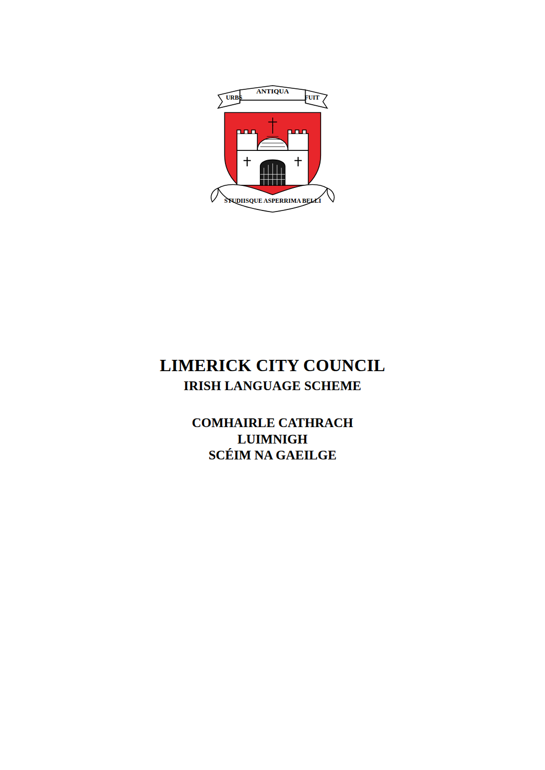ANTIQUA URBS FUIT STUDIISQUE ASPERRIMA BELLI
LIMERICK CITY COUNCIL
IRISH LANGUAGE SCHEME
COMHAIRLE CATHRACH
LUIMNIGH
SCÉIM NA GAEILGE